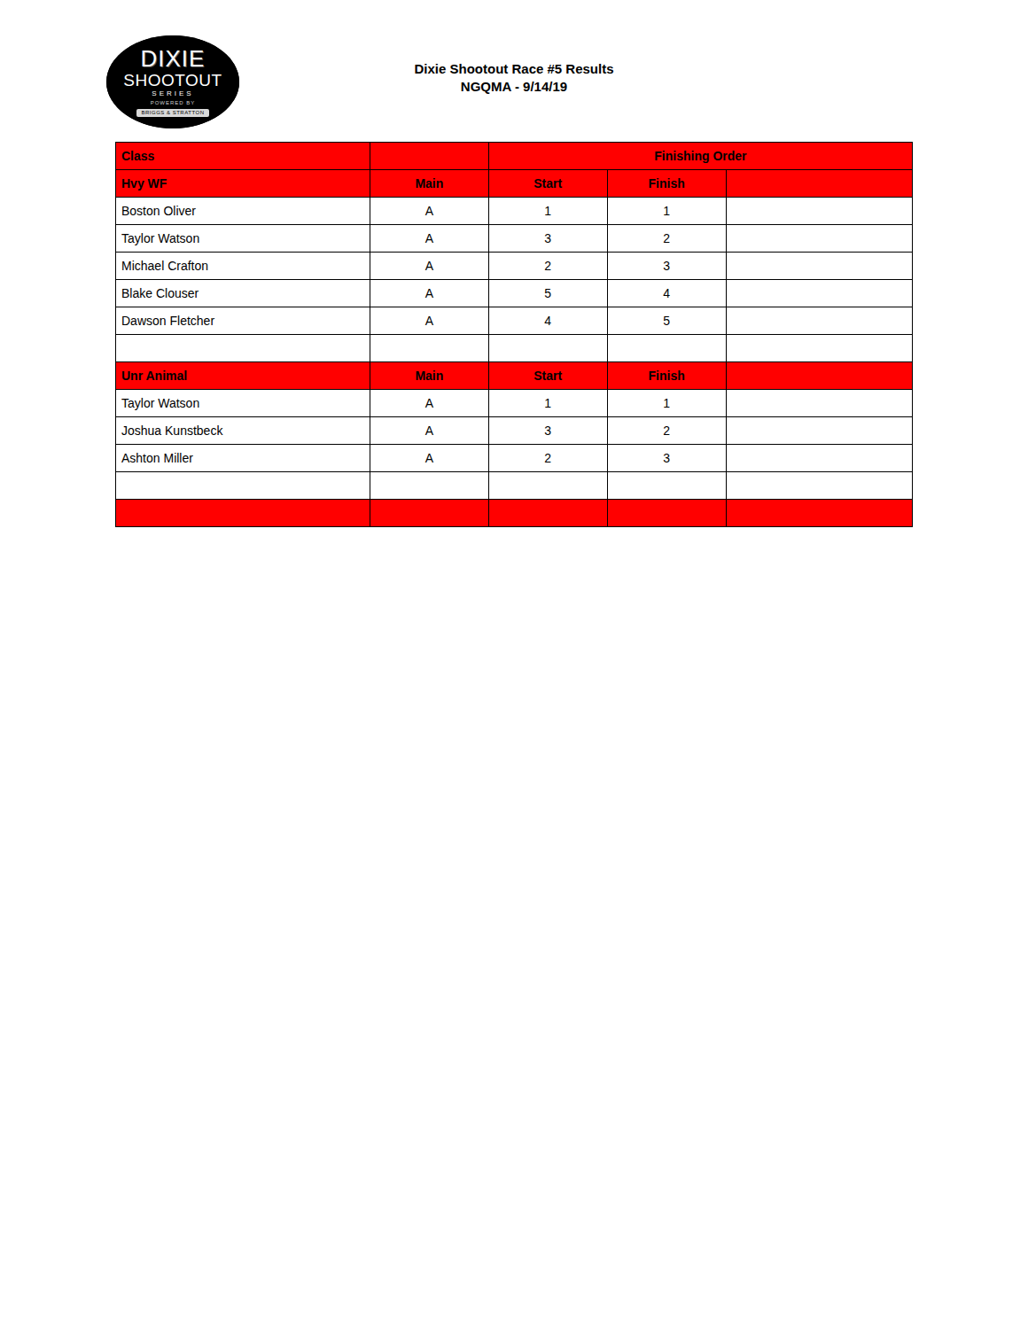DIXIE
SHOOTOUT
SERIES
POWERED BY
BRIGGS & STRATTON
Dixie Shootout Race #5 Results
NGQMA - 9/14/19
| Class | | Finishing Order |
| Hvy WF | Main | Start | Finish | |
| Boston Oliver | A | 1 | 1 | |
| Taylor Watson | A | 3 | 2 | |
| Michael Crafton | A | 2 | 3 | |
| Blake Clouser | A | 5 | 4 | |
| Dawson Fletcher | A | 4 | 5 | |
| Unr Animal | Main | Start | Finish | |
| Taylor Watson | A | 1 | 1 | |
| Joshua Kunstbeck | A | 3 | 2 | |
| Ashton Miller | A | 2 | 3 | |